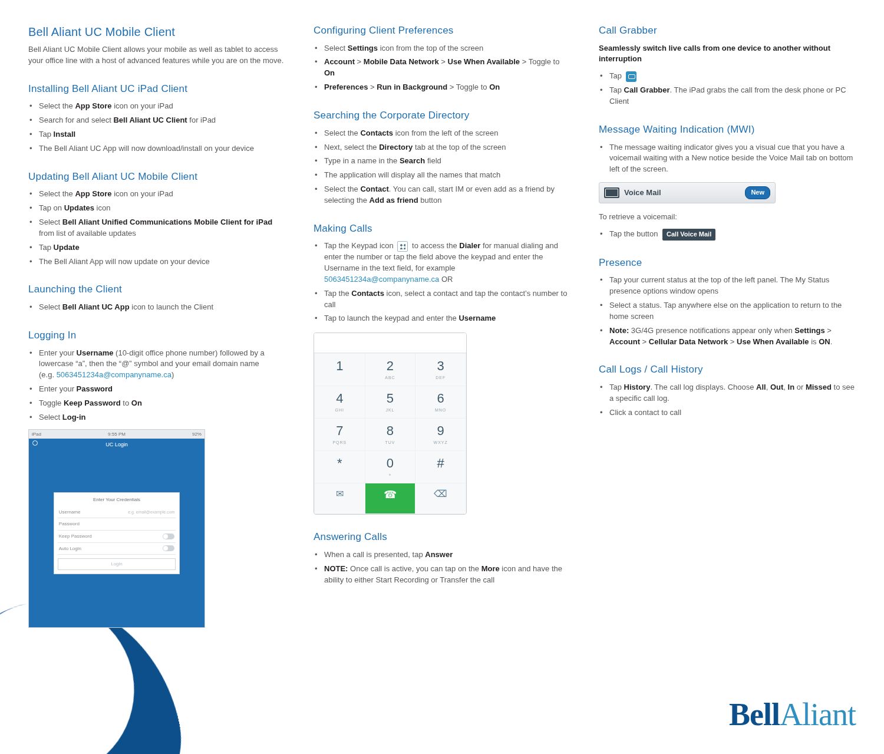Bell Aliant UC Mobile Client
Bell Aliant UC Mobile Client allows your mobile as well as tablet to access your office line with a host of advanced features while you are on the move.
Installing Bell Aliant UC iPad Client
Select the App Store icon on your iPad
Search for and select Bell Aliant UC Client for iPad
Tap Install
The Bell Aliant UC App will now download/install on your device
Updating Bell Aliant UC Mobile Client
Select the App Store icon on your iPad
Tap on Updates icon
Select Bell Aliant Unified Communications Mobile Client for iPad from list of available updates
Tap Update
The Bell Aliant App will now update on your device
Launching the Client
Select Bell Aliant UC App icon to launch the Client
Logging In
Enter your Username (10-digit office phone number) followed by a lowercase “a”, then the “@” symbol and your email domain name
(e.g. 5063451234a@companyname.ca)
Enter your Password
Toggle Keep Password to On
Select Log-in
iPad 9:55 PM 92%
UC Login
Enter Your Credentials
Username e.g. email@example.com
Password
Keep Password
Auto Login
Login
Configuring Client Preferences
Select Settings icon from the top of the screen
Account > Mobile Data Network > Use When Available > Toggle to On
Preferences > Run in Background > Toggle to On
Searching the Corporate Directory
Select the Contacts icon from the left of the screen
Next, select the Directory tab at the top of the screen
Type in a name in the Search field
The application will display all the names that match
Select the Contact. You can call, start IM or even add as a friend by selecting the Add as friend button
Making Calls
Tap the Keypad icon to access the Dialer for manual dialing and enter the number or tap the field above the keypad and enter the Username in the text field, for example 5063451234a@companyname.ca OR
Tap the Contacts icon, select a contact and tap the contact’s number to call
Tap to launch the keypad and enter the Username
1
2 ABC
3 DEF
4 GHI
5 JKL
6 MNO
7 PQRS
8 TUV
9 WXYZ
*
0+
#
✉
☎
⌫
Answering Calls
When a call is presented, tap Answer
NOTE: Once call is active, you can tap on the More icon and have the ability to either Start Recording or Transfer the call
Call Grabber
Seamlessly switch live calls from one device to another without interruption
Tap
Tap Call Grabber. The iPad grabs the call from the desk phone or PC Client
Message Waiting Indication (MWI)
The message waiting indicator gives you a visual cue that you have a voicemail waiting with a New notice beside the Voice Mail tab on bottom left of the screen.
Voice Mail
New
To retrieve a voicemail:
Tap the button Call Voice Mail
Presence
Tap your current status at the top of the left panel. The My Status presence options window opens
Select a status. Tap anywhere else on the application to return to the home screen
Note: 3G/4G presence notifications appear only when Settings > Account > Cellular Data Network > Use When Available is ON.
Call Logs / Call History
Tap History. The call log displays. Choose All, Out, In or Missed to see a specific call log.
Click a contact to call
Bell Aliant